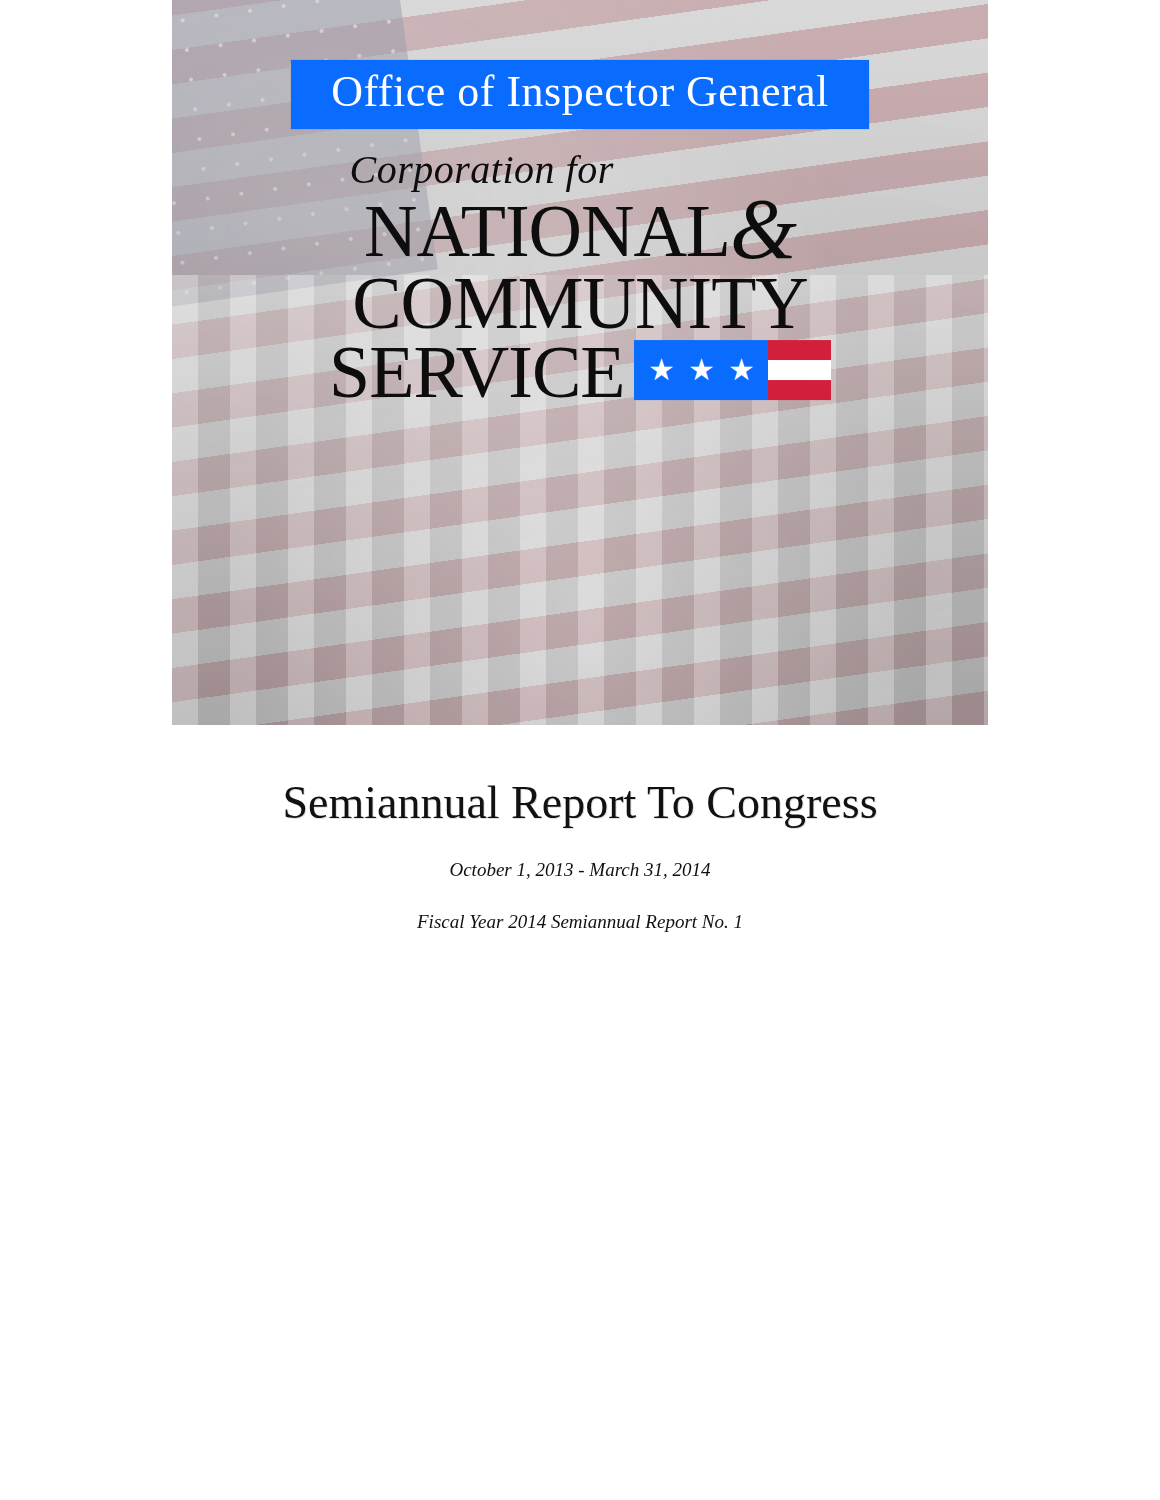Office of Inspector General
Corporation for
NATIONAL&
COMMUNITY
SERVICE ★★★
Semiannual Report To Congress
October 1, 2013 - March 31, 2014
Fiscal Year 2014 Semiannual Report No. 1